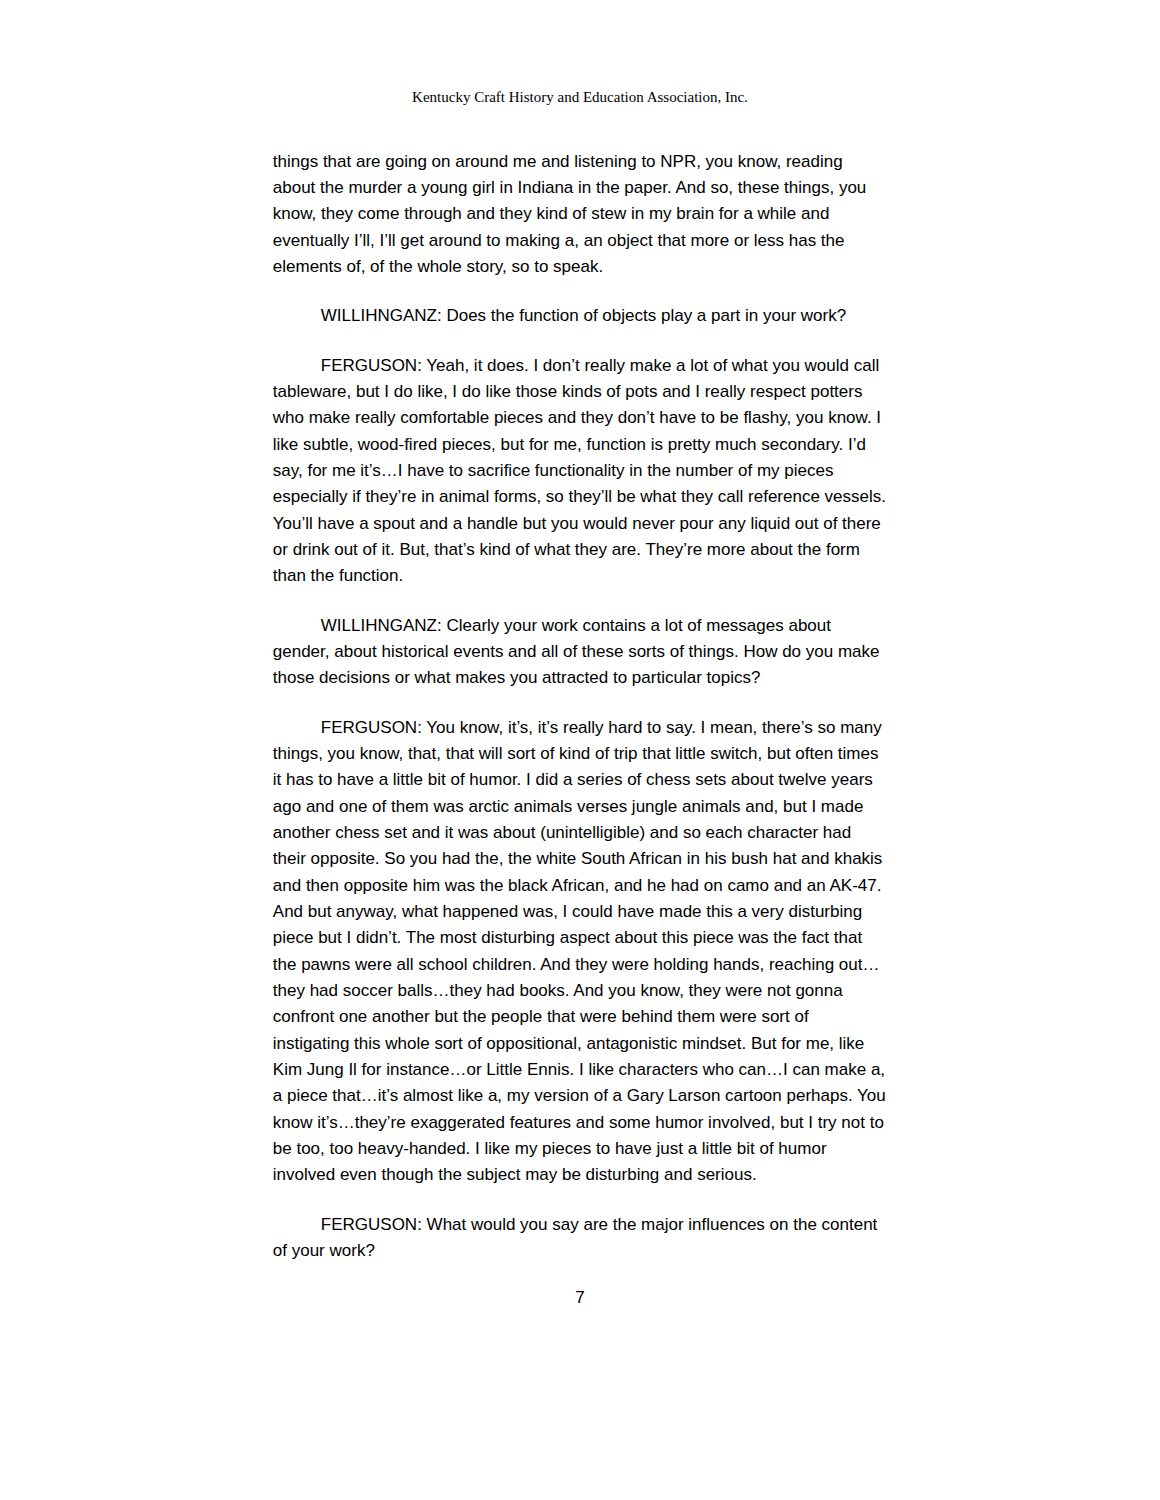Kentucky Craft History and Education Association, Inc.
things that are going on around me and listening to NPR, you know, reading about the murder a young girl in Indiana in the paper. And so, these things, you know, they come through and they kind of stew in my brain for a while and eventually I’ll, I’ll get around to making a, an object that more or less has the elements of, of the whole story, so to speak.
WILLIHNGANZ: Does the function of objects play a part in your work?
FERGUSON: Yeah, it does. I don’t really make a lot of what you would call tableware, but I do like, I do like those kinds of pots and I really respect potters who make really comfortable pieces and they don’t have to be flashy, you know. I like subtle, wood-fired pieces, but for me, function is pretty much secondary. I’d say, for me it’s…I have to sacrifice functionality in the number of my pieces especially if they’re in animal forms, so they’ll be what they call reference vessels. You’ll have a spout and a handle but you would never pour any liquid out of there or drink out of it. But, that’s kind of what they are. They’re more about the form than the function.
WILLIHNGANZ: Clearly your work contains a lot of messages about gender, about historical events and all of these sorts of things. How do you make those decisions or what makes you attracted to particular topics?
FERGUSON: You know, it’s, it’s really hard to say. I mean, there’s so many things, you know, that, that will sort of kind of trip that little switch, but often times it has to have a little bit of humor. I did a series of chess sets about twelve years ago and one of them was arctic animals verses jungle animals and, but I made another chess set and it was about (unintelligible) and so each character had their opposite. So you had the, the white South African in his bush hat and khakis and then opposite him was the black African, and he had on camo and an AK-47. And but anyway, what happened was, I could have made this a very disturbing piece but I didn’t. The most disturbing aspect about this piece was the fact that the pawns were all school children. And they were holding hands, reaching out…they had soccer balls…they had books. And you know, they were not gonna confront one another but the people that were behind them were sort of instigating this whole sort of oppositional, antagonistic mindset. But for me, like Kim Jung Il for instance…or Little Ennis. I like characters who can…I can make a, a piece that…it’s almost like a, my version of a Gary Larson cartoon perhaps. You know it’s…they’re exaggerated features and some humor involved, but I try not to be too, too heavy-handed. I like my pieces to have just a little bit of humor involved even though the subject may be disturbing and serious.
FERGUSON: What would you say are the major influences on the content of your work?
7